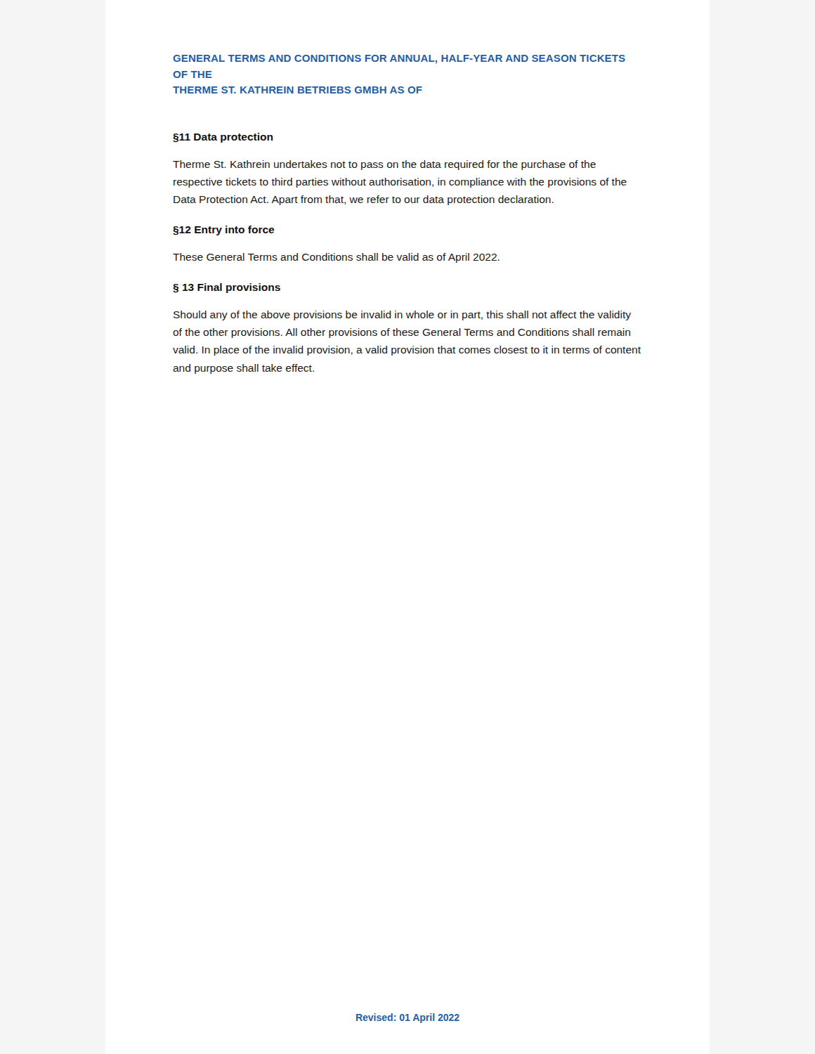General Terms and Conditions for Annual, Half-Year and Season Tickets of the
Therme St. Kathrein Betriebs GmbH as of
§11 Data protection
Therme St. Kathrein undertakes not to pass on the data required for the purchase of the respective tickets to third parties without authorisation, in compliance with the provisions of the Data Protection Act. Apart from that, we refer to our data protection declaration.
§12 Entry into force
These General Terms and Conditions shall be valid as of April 2022.
§ 13 Final provisions
Should any of the above provisions be invalid in whole or in part, this shall not affect the validity of the other provisions. All other provisions of these General Terms and Conditions shall remain valid. In place of the invalid provision, a valid provision that comes closest to it in terms of content and purpose shall take effect.
Revised: 01 April 2022